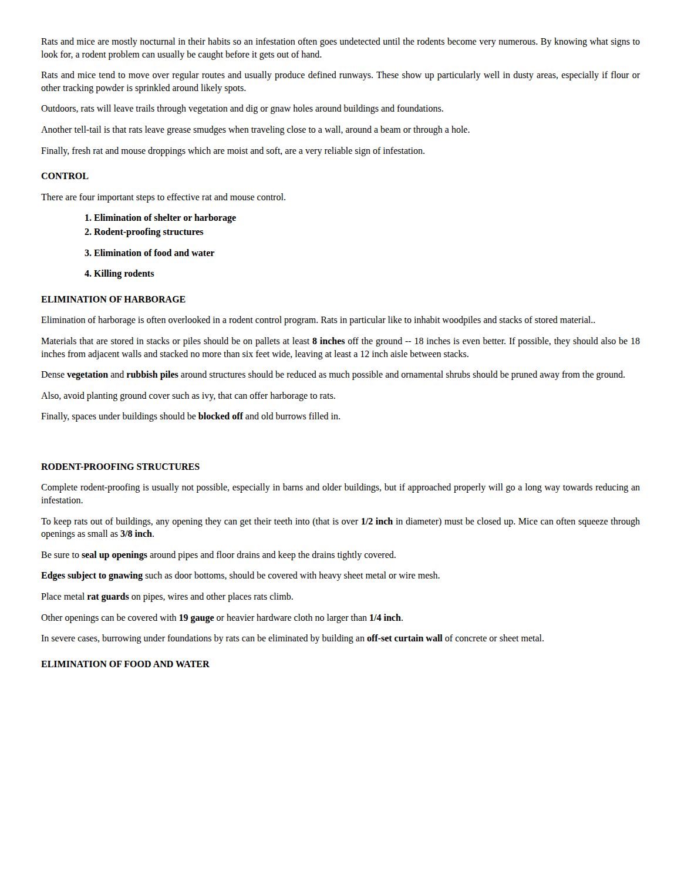Rats and mice are mostly nocturnal in their habits so an infestation often goes undetected until the rodents become very numerous. By knowing what signs to look for, a rodent problem can usually be caught before it gets out of hand.
Rats and mice tend to move over regular routes and usually produce defined runways. These show up particularly well in dusty areas, especially if flour or other tracking powder is sprinkled around likely spots.
Outdoors, rats will leave trails through vegetation and dig or gnaw holes around buildings and foundations.
Another tell-tail is that rats leave grease smudges when traveling close to a wall, around a beam or through a hole.
Finally, fresh rat and mouse droppings which are moist and soft, are a very reliable sign of infestation.
CONTROL
There are four important steps to effective rat and mouse control.
Elimination of shelter or harborage
Rodent-proofing structures
Elimination of food and water
Killing rodents
ELIMINATION OF HARBORAGE
Elimination of harborage is often overlooked in a rodent control program. Rats in particular like to inhabit woodpiles and stacks of stored material..
Materials that are stored in stacks or piles should be on pallets at least 8 inches off the ground -- 18 inches is even better. If possible, they should also be 18 inches from adjacent walls and stacked no more than six feet wide, leaving at least a 12 inch aisle between stacks.
Dense vegetation and rubbish piles around structures should be reduced as much possible and ornamental shrubs should be pruned away from the ground.
Also, avoid planting ground cover such as ivy, that can offer harborage to rats.
Finally, spaces under buildings should be blocked off and old burrows filled in.
RODENT-PROOFING STRUCTURES
Complete rodent-proofing is usually not possible, especially in barns and older buildings, but if approached properly will go a long way towards reducing an infestation.
To keep rats out of buildings, any opening they can get their teeth into (that is over 1/2 inch in diameter) must be closed up. Mice can often squeeze through openings as small as 3/8 inch.
Be sure to seal up openings around pipes and floor drains and keep the drains tightly covered.
Edges subject to gnawing such as door bottoms, should be covered with heavy sheet metal or wire mesh.
Place metal rat guards on pipes, wires and other places rats climb.
Other openings can be covered with 19 gauge or heavier hardware cloth no larger than 1/4 inch.
In severe cases, burrowing under foundations by rats can be eliminated by building an off-set curtain wall of concrete or sheet metal.
ELIMINATION OF FOOD AND WATER